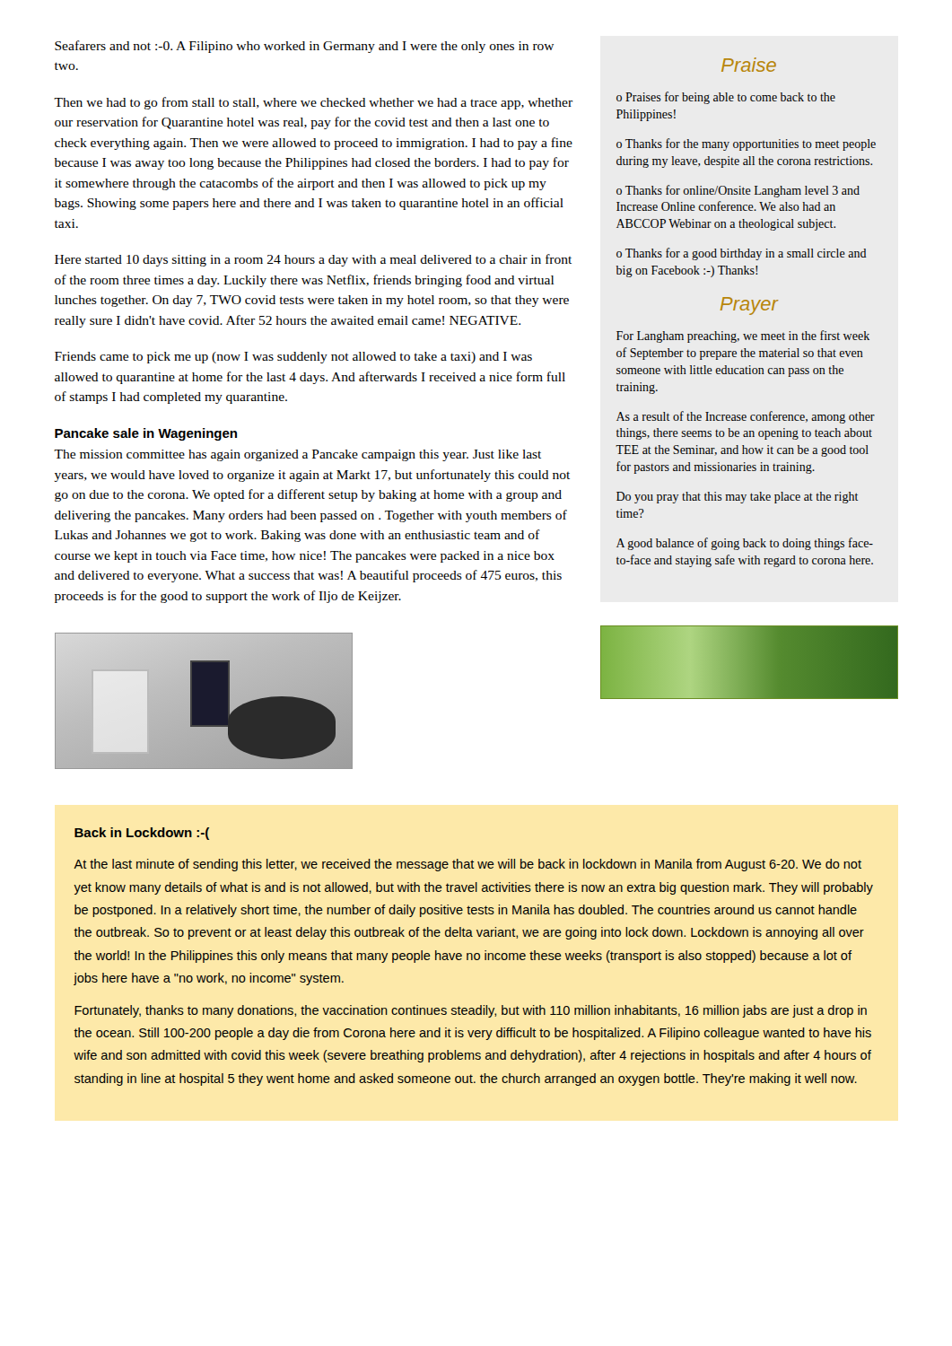Seafarers and not :-0. A Filipino who worked in Germany and I were the only ones in row two.
Then we had to go from stall to stall, where we checked whether we had a trace app, whether our reservation for Quarantine hotel was real, pay for the covid test and then a last one to check everything again. Then we were allowed to proceed to immigration. I had to pay a fine because I was away too long because the Philippines had closed the borders. I had to pay for it somewhere through the catacombs of the airport and then I was allowed to pick up my bags. Showing some papers here and there and I was taken to quarantine hotel in an official taxi.
Here started 10 days sitting in a room 24 hours a day with a meal delivered to a chair in front of the room three times a day. Luckily there was Netflix, friends bringing food and virtual lunches together. On day 7, TWO covid tests were taken in my hotel room, so that they were really sure I didn't have covid. After 52 hours the awaited email came! NEGATIVE.
Friends came to pick me up (now I was suddenly not allowed to take a taxi) and I was allowed to quarantine at home for the last 4 days. And afterwards I received a nice form full of stamps I had completed my quarantine.
Pancake sale in Wageningen
The mission committee has again organized a Pancake campaign this year. Just like last years, we would have loved to organize it again at Markt 17, but unfortunately this could not go on due to the corona. We opted for a different setup by baking at home with a group and delivering the pancakes. Many orders had been passed on . Together with youth members of Lukas and Johannes we got to work. Baking was done with an enthusiastic team and of course we kept in touch via Face time, how nice! The pancakes were packed in a nice box and delivered to everyone. What a success that was! A beautiful proceeds of 475 euros, this proceeds is for the good to support the work of Iljo de Keijzer.
Praise
o Praises for being able to come back to the Philippines!
o Thanks for the many opportunities to meet people during my leave, despite all the corona restrictions.
o Thanks for online/Onsite Langham level 3 and Increase Online conference. We also had an ABCCOP Webinar on a theological subject.
o Thanks for a good birthday in a small circle and big on Facebook :-) Thanks!
Prayer
For Langham preaching, we meet in the first week of September to prepare the material so that even someone with little education can pass on the training.
As a result of the Increase conference, among other things, there seems to be an opening to teach about TEE at the Seminar, and how it can be a good tool for pastors and missionaries in training.
Do you pray that this may take place at the right time?
A good balance of going back to doing things face-to-face and staying safe with regard to corona here.
Back in Lockdown :-(
At the last minute of sending this letter, we received the message that we will be back in lockdown in Manila from August 6-20. We do not yet know many details of what is and is not allowed, but with the travel activities there is now an extra big question mark. They will probably be postponed. In a relatively short time, the number of daily positive tests in Manila has doubled. The countries around us cannot handle the outbreak. So to prevent or at least delay this outbreak of the delta variant, we are going into lock down. Lockdown is annoying all over the world! In the Philippines this only means that many people have no income these weeks (transport is also stopped) because a lot of jobs here have a "no work, no income" system.
Fortunately, thanks to many donations, the vaccination continues steadily, but with 110 million inhabitants, 16 million jabs are just a drop in the ocean. Still 100-200 people a day die from Corona here and it is very difficult to be hospitalized. A Filipino colleague wanted to have his wife and son admitted with covid this week (severe breathing problems and dehydration), after 4 rejections in hospitals and after 4 hours of standing in line at hospital 5 they went home and asked someone out. the church arranged an oxygen bottle. They're making it well now.